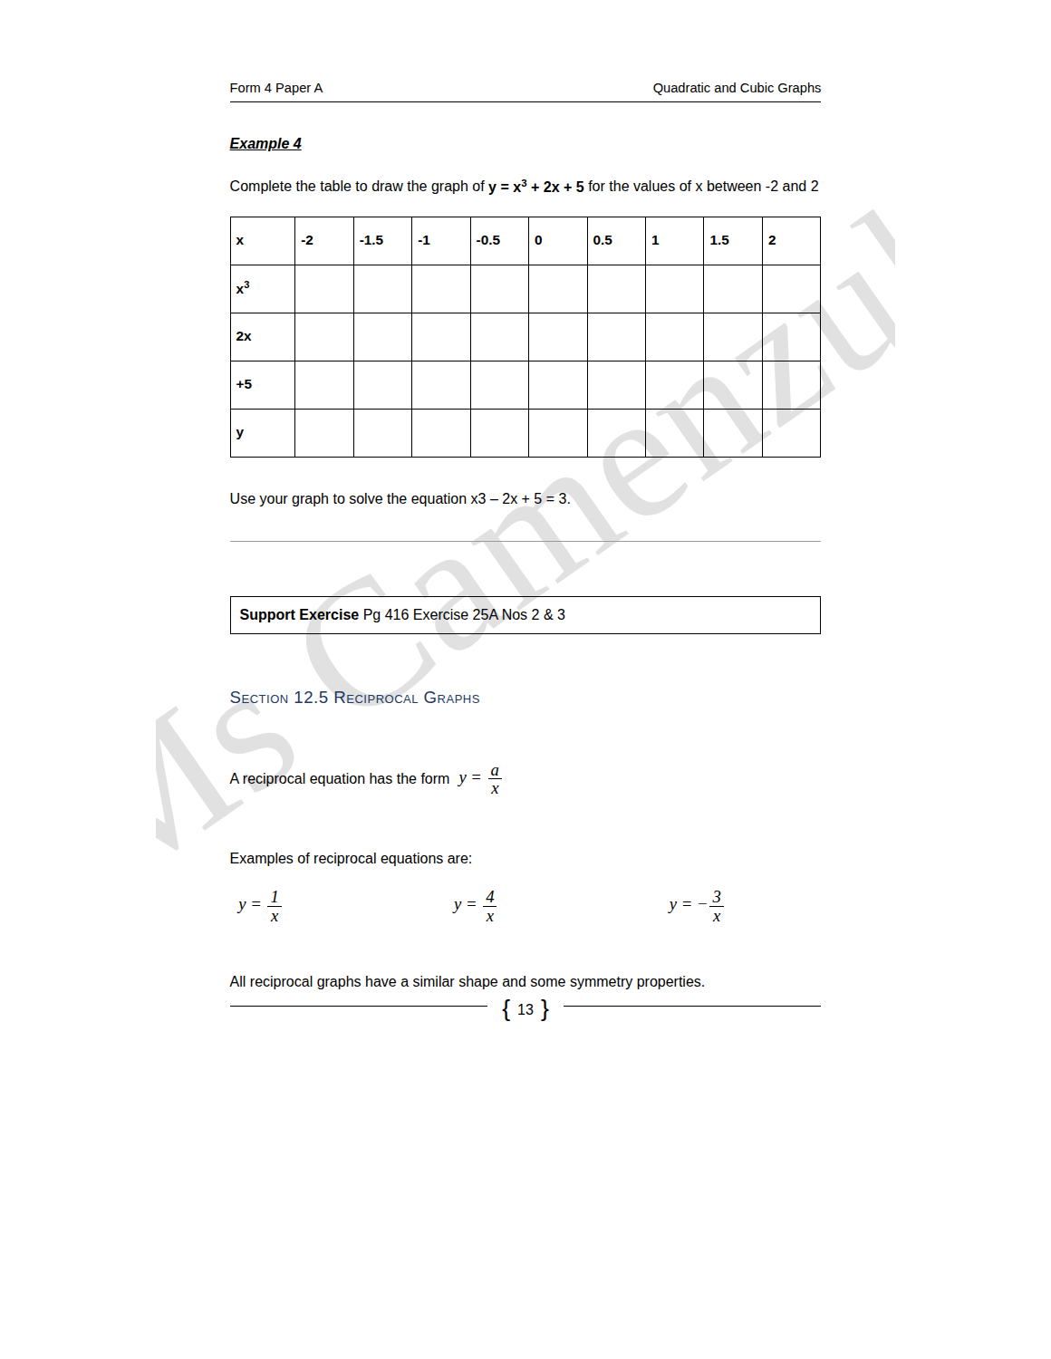Form 4 Paper A
Quadratic and Cubic Graphs
Ms Camenzuli
Example 4
Complete the table to draw the graph of y = x3 + 2x + 5 for the values of x between -2 and 2
| x | -2 | -1.5 | -1 | -0.5 | 0 | 0.5 | 1 | 1.5 | 2 |
| x 3 | | | | | | | | | |
| 2x | | | | | | | | | |
| +5 | | | | | | | | | |
| y | | | | | | | | | |
Use your graph to solve the equation x3 – 2x + 5 = 3.
Support Exercise Pg 416 Exercise 25A Nos 2 & 3
Section 12.5 Reciprocal Graphs
A reciprocal equation has the form y = ax
Examples of reciprocal equations are:
y = 1 x y = 4 x y = −3 x
All reciprocal graphs have a similar shape and some symmetry properties.
13